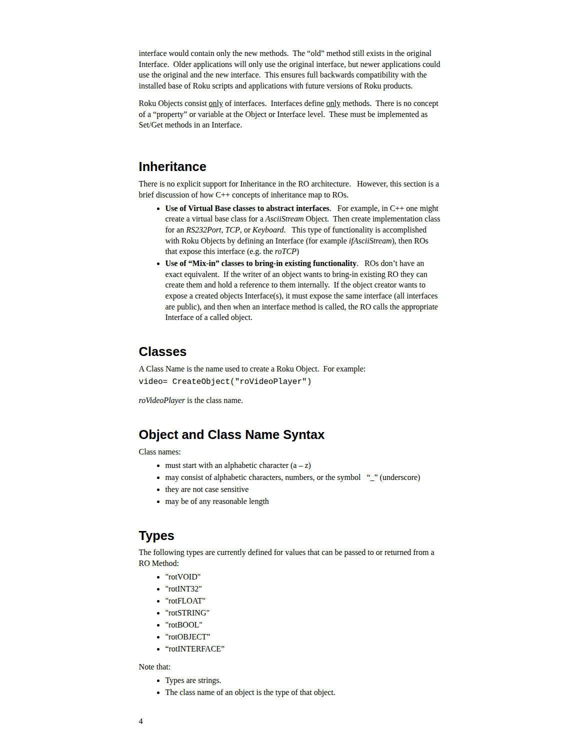interface would contain only the new methods. The “old” method still exists in the original Interface. Older applications will only use the original interface, but newer applications could use the original and the new interface. This ensures full backwards compatibility with the installed base of Roku scripts and applications with future versions of Roku products.
Roku Objects consist only of interfaces. Interfaces define only methods. There is no concept of a “property” or variable at the Object or Interface level. These must be implemented as Set/Get methods in an Interface.
Inheritance
There is no explicit support for Inheritance in the RO architecture. However, this section is a brief discussion of how C++ concepts of inheritance map to ROs.
Use of Virtual Base classes to abstract interfaces. For example, in C++ one might create a virtual base class for a AsciiStream Object. Then create implementation class for an RS232Port, TCP, or Keyboard. This type of functionality is accomplished with Roku Objects by defining an Interface (for example ifAsciiStream), then ROs that expose this interface (e.g. the roTCP)
Use of “Mix-in” classes to bring-in existing functionality. ROs don’t have an exact equivalent. If the writer of an object wants to bring-in existing RO they can create them and hold a reference to them internally. If the object creator wants to expose a created objects Interface(s), it must expose the same interface (all interfaces are public), and then when an interface method is called, the RO calls the appropriate Interface of a called object.
Classes
A Class Name is the name used to create a Roku Object. For example:
video= CreateObject("roVideoPlayer")
roVideoPlayer is the class name.
Object and Class Name Syntax
Class names:
must start with an alphabetic character (a – z)
may consist of alphabetic characters, numbers, or the symbol “_” (underscore)
they are not case sensitive
may be of any reasonable length
Types
The following types are currently defined for values that can be passed to or returned from a RO Method:
"rotVOID"
"rotINT32"
"rotFLOAT"
"rotSTRING"
"rotBOOL"
"rotOBJECT”
“rotINTERFACE”
Note that:
Types are strings.
The class name of an object is the type of that object.
4